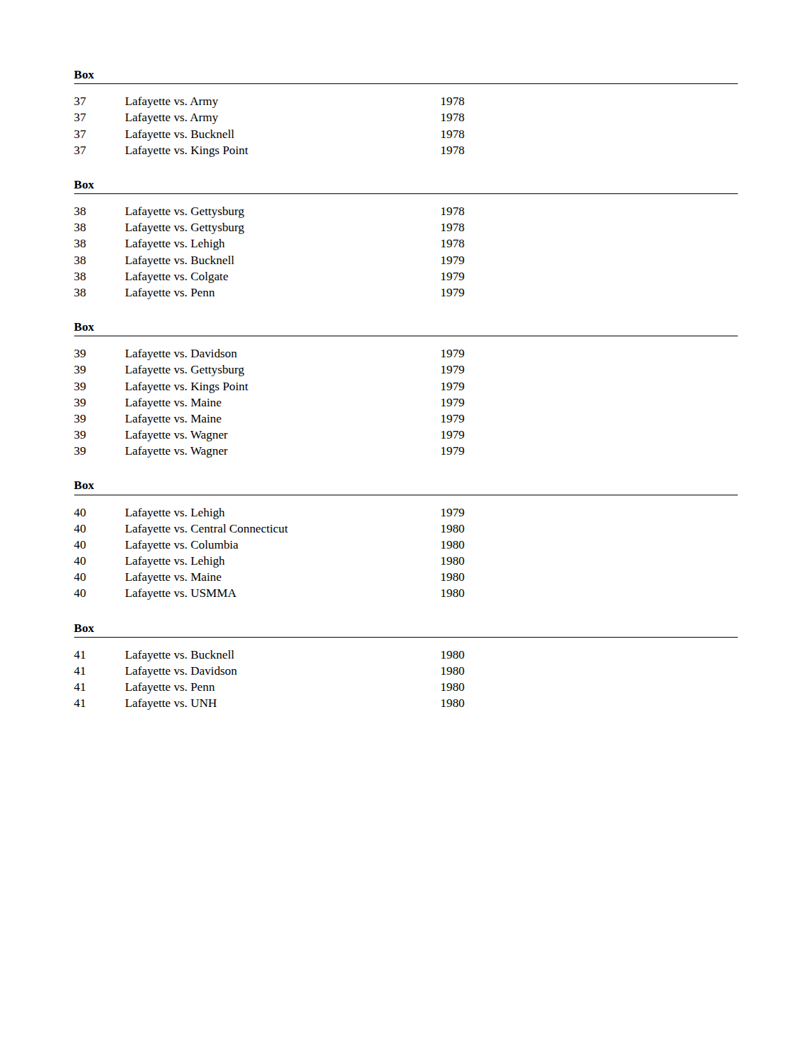Box
| 37 | Lafayette vs. Army | 1978 |
| 37 | Lafayette vs. Army | 1978 |
| 37 | Lafayette vs. Bucknell | 1978 |
| 37 | Lafayette vs. Kings Point | 1978 |
Box
| 38 | Lafayette vs. Gettysburg | 1978 |
| 38 | Lafayette vs. Gettysburg | 1978 |
| 38 | Lafayette vs. Lehigh | 1978 |
| 38 | Lafayette vs. Bucknell | 1979 |
| 38 | Lafayette vs. Colgate | 1979 |
| 38 | Lafayette vs. Penn | 1979 |
Box
| 39 | Lafayette vs. Davidson | 1979 |
| 39 | Lafayette vs. Gettysburg | 1979 |
| 39 | Lafayette vs. Kings Point | 1979 |
| 39 | Lafayette vs. Maine | 1979 |
| 39 | Lafayette vs. Maine | 1979 |
| 39 | Lafayette vs. Wagner | 1979 |
| 39 | Lafayette vs. Wagner | 1979 |
Box
| 40 | Lafayette vs. Lehigh | 1979 |
| 40 | Lafayette vs. Central Connecticut | 1980 |
| 40 | Lafayette vs. Columbia | 1980 |
| 40 | Lafayette vs. Lehigh | 1980 |
| 40 | Lafayette vs. Maine | 1980 |
| 40 | Lafayette vs. USMMA | 1980 |
Box
| 41 | Lafayette vs. Bucknell | 1980 |
| 41 | Lafayette vs. Davidson | 1980 |
| 41 | Lafayette vs. Penn | 1980 |
| 41 | Lafayette vs. UNH | 1980 |